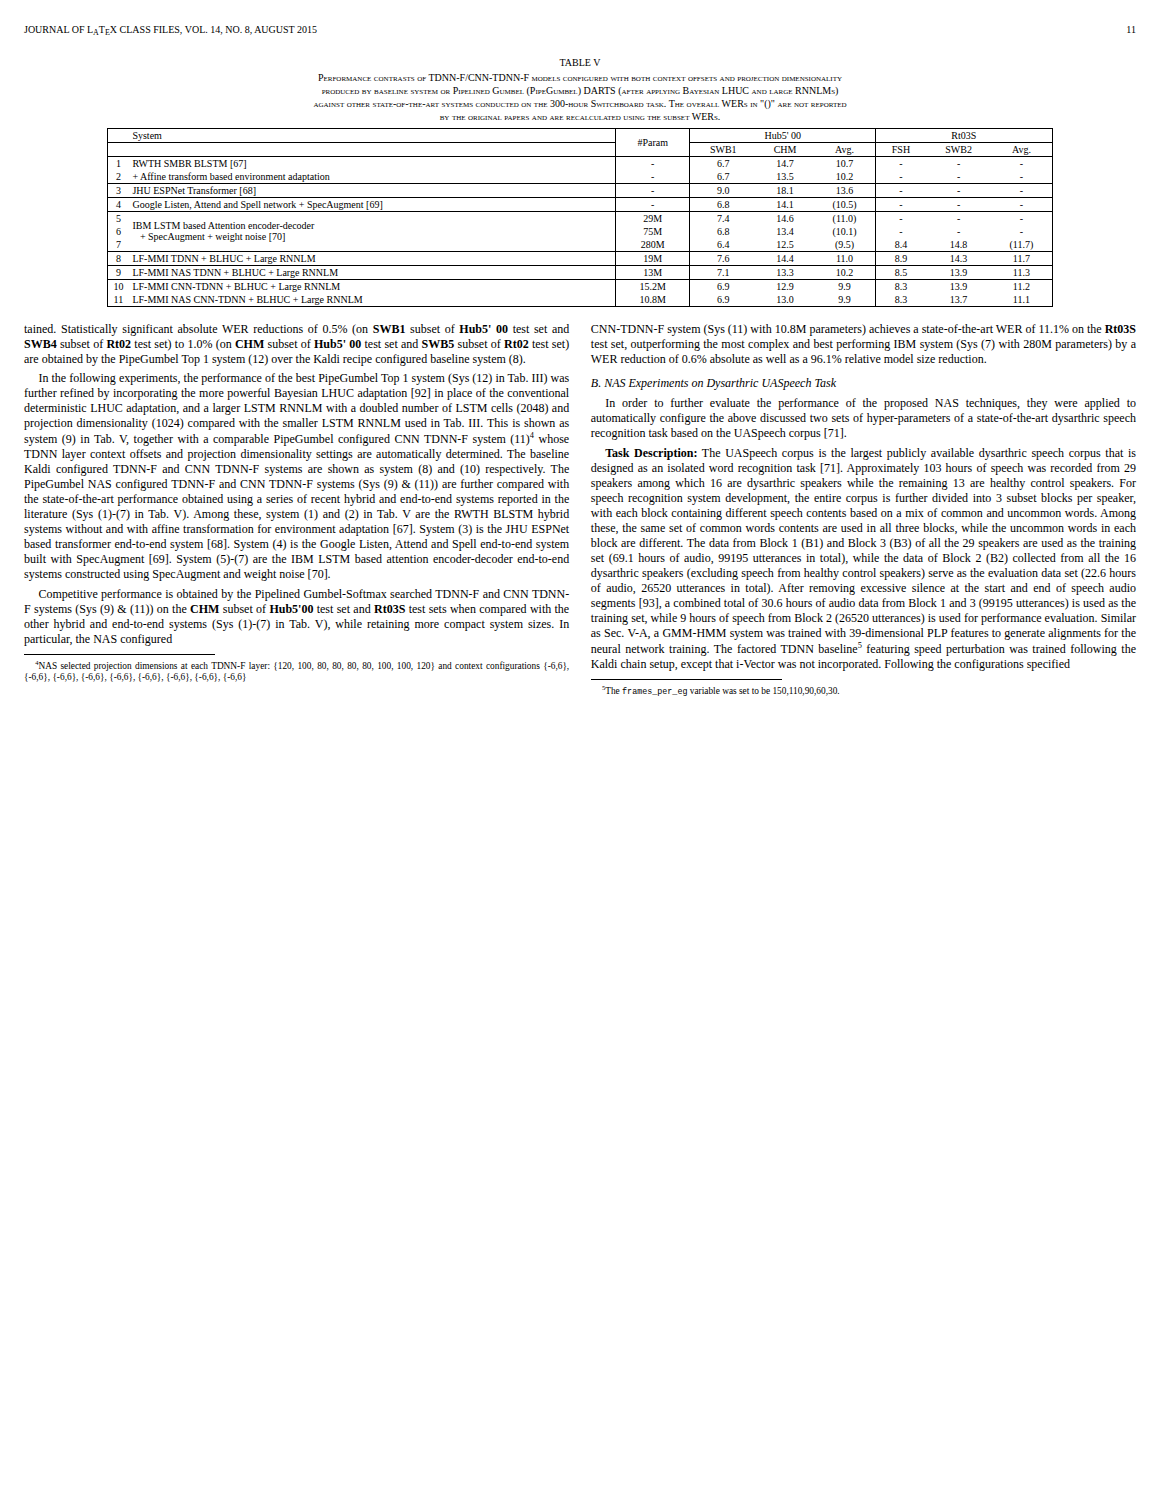JOURNAL OF LATEX CLASS FILES, VOL. 14, NO. 8, AUGUST 2015 11
TABLE V Performance contrasts of TDNN-F/CNN-TDNN-F models configured with both context offsets and projection dimensionality
produced by baseline system or Pipelined Gumbel (PipeGumbel) DARTS (after applying Bayesian LHUC and large RNNLMs)
against other state-of-the-art systems conducted on the 300-hour Switchboard task. The overall WERs in "()" are not reported
by the original papers and are recalculated using the subset WERs.
| | System | #Param | Hub5' 00 | Rt03S |
| | | SWB1 | CHM | Avg. | FSH | SWB2 | Avg. |
| 1 | RWTH SMBR BLSTM [ 67 ] | - | 6.7 | 14.7 | 10.7 | - | - | - |
| 2 | + Affine transform based environment adaptation | - | 6.7 | 13.5 | 10.2 | - | - | - |
| 3 | JHU ESPNet Transformer [ 68 ] | - | 9.0 | 18.1 | 13.6 | - | - | - |
| 4 | Google Listen, Attend and Spell network + SpecAugment [ 69 ] | - | 6.8 | 14.1 | (10.5) | - | - | - |
| 5 | IBM LSTM based Attention encoder-decoder + SpecAugment + weight noise [ 70 ] | 29M | 7.4 | 14.6 | (11.0) | - | - | - |
| 6 | 75M | 6.8 | 13.4 | (10.1) | - | - | - |
| 7 | 280M | 6.4 | 12.5 | (9.5) | 8.4 | 14.8 | (11.7) |
| 8 | LF-MMI TDNN + BLHUC + Large RNNLM | 19M | 7.6 | 14.4 | 11.0 | 8.9 | 14.3 | 11.7 |
| 9 | LF-MMI NAS TDNN + BLHUC + Large RNNLM | 13M | 7.1 | 13.3 | 10.2 | 8.5 | 13.9 | 11.3 |
| 10 | LF-MMI CNN-TDNN + BLHUC + Large RNNLM | 15.2M | 6.9 | 12.9 | 9.9 | 8.3 | 13.9 | 11.2 |
| 11 | LF-MMI NAS CNN-TDNN + BLHUC + Large RNNLM | 10.8M | 6.9 | 13.0 | 9.9 | 8.3 | 13.7 | 11.1 |
tained. Statistically significant absolute WER reductions of 0.5% (on SWB1 subset of Hub5' 00 test set and SWB4 subset of Rt02 test set) to 1.0% (on CHM subset of Hub5' 00 test set and SWB5 subset of Rt02 test set) are obtained by the PipeGumbel Top 1 system (12) over the Kaldi recipe configured baseline system (8).
In the following experiments, the performance of the best PipeGumbel Top 1 system (Sys (12) in Tab. III) was further refined by incorporating the more powerful Bayesian LHUC adaptation [92] in place of the conventional deterministic LHUC adaptation, and a larger LSTM RNNLM with a doubled number of LSTM cells (2048) and projection dimensionality (1024) compared with the smaller LSTM RNNLM used in Tab. III. This is shown as system (9) in Tab. V, together with a comparable PipeGumbel configured CNN TDNN-F system (11)4 whose TDNN layer context offsets and projection dimensionality settings are automatically determined. The baseline Kaldi configured TDNN-F and CNN TDNN-F systems are shown as system (8) and (10) respectively. The PipeGumbel NAS configured TDNN-F and CNN TDNN-F systems (Sys (9) & (11)) are further compared with the state-of-the-art performance obtained using a series of recent hybrid and end-to-end systems reported in the literature (Sys (1)-(7) in Tab. V). Among these, system (1) and (2) in Tab. V are the RWTH BLSTM hybrid systems without and with affine transformation for environment adaptation [67]. System (3) is the JHU ESPNet based transformer end-to-end system [68]. System (4) is the Google Listen, Attend and Spell end-to-end system built with SpecAugment [69]. System (5)-(7) are the IBM LSTM based attention encoder-decoder end-to-end systems constructed using SpecAugment and weight noise [70].
Competitive performance is obtained by the Pipelined Gumbel-Softmax searched TDNN-F and CNN TDNN-F systems (Sys (9) & (11)) on the CHM subset of Hub5'00 test set and Rt03S test sets when compared with the other hybrid and end-to-end systems (Sys (1)-(7) in Tab. V), while retaining more compact system sizes. In particular, the NAS configured
4NAS selected projection dimensions at each TDNN-F layer: {120, 100, 80, 80, 80, 80, 100, 100, 120} and context configurations {-6,6}, {-6,6}, {-6,6}, {-6,6}, {-6,6}, {-6,6}, {-6,6}, {-6,6}, {-6,6}
CNN-TDNN-F system (Sys (11) with 10.8M parameters) achieves a state-of-the-art WER of 11.1% on the Rt03S test set, outperforming the most complex and best performing IBM system (Sys (7) with 280M parameters) by a WER reduction of 0.6% absolute as well as a 96.1% relative model size reduction.
B. NAS Experiments on Dysarthric UASpeech Task
In order to further evaluate the performance of the proposed NAS techniques, they were applied to automatically configure the above discussed two sets of hyper-parameters of a state-of-the-art dysarthric speech recognition task based on the UASpeech corpus [71].
Task Description: The UASpeech corpus is the largest publicly available dysarthric speech corpus that is designed as an isolated word recognition task [71]. Approximately 103 hours of speech was recorded from 29 speakers among which 16 are dysarthric speakers while the remaining 13 are healthy control speakers. For speech recognition system development, the entire corpus is further divided into 3 subset blocks per speaker, with each block containing different speech contents based on a mix of common and uncommon words. Among these, the same set of common words contents are used in all three blocks, while the uncommon words in each block are different. The data from Block 1 (B1) and Block 3 (B3) of all the 29 speakers are used as the training set (69.1 hours of audio, 99195 utterances in total), while the data of Block 2 (B2) collected from all the 16 dysarthric speakers (excluding speech from healthy control speakers) serve as the evaluation data set (22.6 hours of audio, 26520 utterances in total). After removing excessive silence at the start and end of speech audio segments [93], a combined total of 30.6 hours of audio data from Block 1 and 3 (99195 utterances) is used as the training set, while 9 hours of speech from Block 2 (26520 utterances) is used for performance evaluation. Similar as Sec. V-A, a GMM-HMM system was trained with 39-dimensional PLP features to generate alignments for the neural network training. The factored TDNN baseline5 featuring speed perturbation was trained following the Kaldi chain setup, except that i-Vector was not incorporated. Following the configurations specified
5The frames_per_eg variable was set to be 150,110,90,60,30.